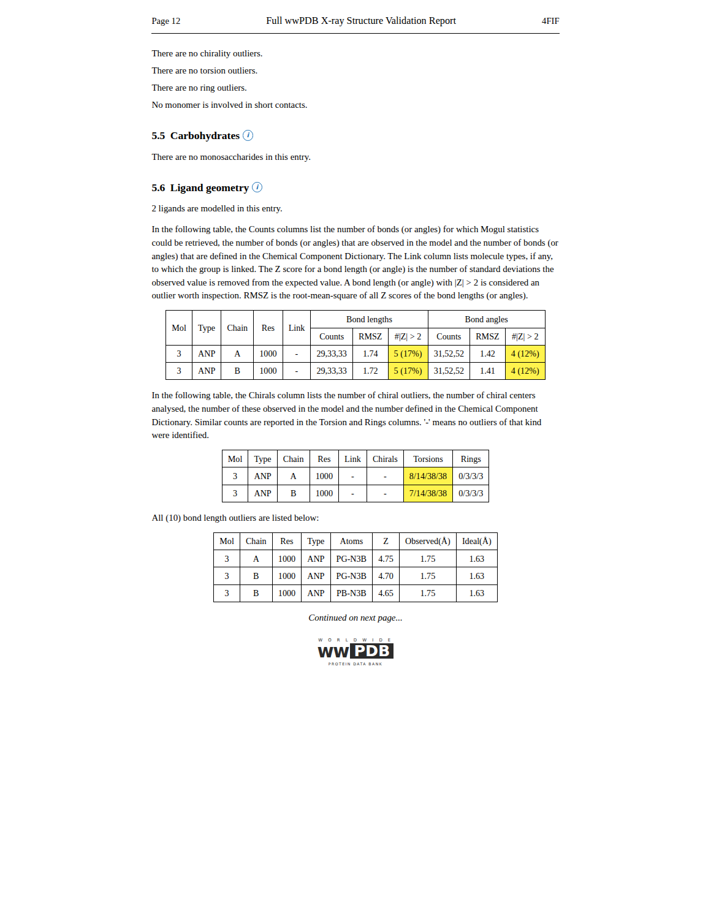Page 12
Full wwPDB X-ray Structure Validation Report
4FIF
There are no chirality outliers.
There are no torsion outliers.
There are no ring outliers.
No monomer is involved in short contacts.
5.5 Carbohydratesi
There are no monosaccharides in this entry.
5.6 Ligand geometryi
2 ligands are modelled in this entry.
In the following table, the Counts columns list the number of bonds (or angles) for which Mogul statistics could be retrieved, the number of bonds (or angles) that are observed in the model and the number of bonds (or angles) that are defined in the Chemical Component Dictionary. The Link column lists molecule types, if any, to which the group is linked. The Z score for a bond length (or angle) is the number of standard deviations the observed value is removed from the expected value. A bond length (or angle) with |Z| > 2 is considered an outlier worth inspection. RMSZ is the root-mean-square of all Z scores of the bond lengths (or angles).
| Mol | Type | Chain | Res | Link | Bond lengths | Bond angles |
| --- | --- | --- | --- | --- | --- | --- |
| Counts | RMSZ | #/Z/ > 2 | Counts | RMSZ | #/Z/ > 2 |
| 3 | ANP | A | 1000 | - | 29,33,33 | 1.74 | 5 (17%) | 31,52,52 | 1.42 | 4 (12%) |
| 3 | ANP | B | 1000 | - | 29,33,33 | 1.72 | 5 (17%) | 31,52,52 | 1.41 | 4 (12%) |
In the following table, the Chirals column lists the number of chiral outliers, the number of chiral centers analysed, the number of these observed in the model and the number defined in the Chemical Component Dictionary. Similar counts are reported in the Torsion and Rings columns. '-' means no outliers of that kind were identified.
| Mol | Type | Chain | Res | Link | Chirals | Torsions | Rings |
| --- | --- | --- | --- | --- | --- | --- | --- |
| 3 | ANP | A | 1000 | - | - | 8/14/38/38 | 0/3/3/3 |
| 3 | ANP | B | 1000 | - | - | 7/14/38/38 | 0/3/3/3 |
All (10) bond length outliers are listed below:
| Mol | Chain | Res | Type | Atoms | Z | Observed(Å) | Ideal(Å) |
| --- | --- | --- | --- | --- | --- | --- | --- |
| 3 | A | 1000 | ANP | PG-N3B | 4.75 | 1.75 | 1.63 |
| 3 | B | 1000 | ANP | PG-N3B | 4.70 | 1.75 | 1.63 |
| 3 | B | 1000 | ANP | PB-N3B | 4.65 | 1.75 | 1.63 |
Continued on next page...
W O R L D W I D E
ww PDB
PROTEIN DATA BANK